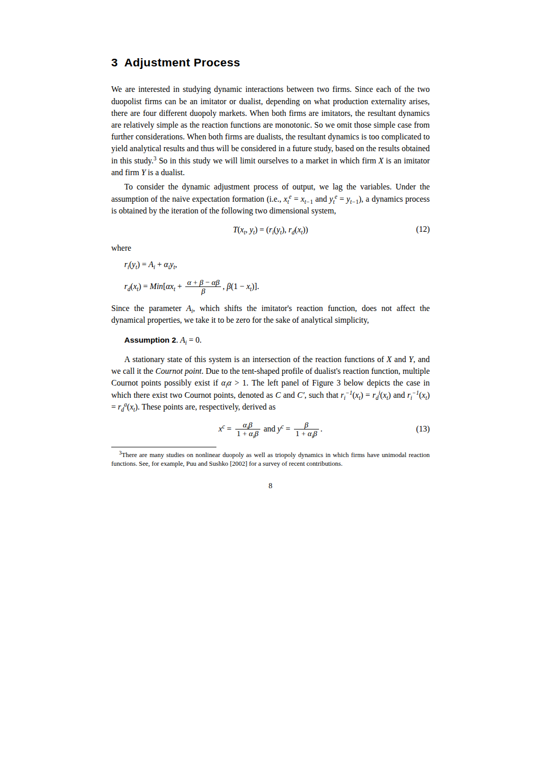3 Adjustment Process
We are interested in studying dynamic interactions between two firms. Since each of the two duopolist firms can be an imitator or dualist, depending on what production externality arises, there are four different duopoly markets. When both firms are imitators, the resultant dynamics are relatively simple as the reaction functions are monotonic. So we omit those simple case from further considerations. When both firms are dualists, the resultant dynamics is too complicated to yield analytical results and thus will be considered in a future study, based on the results obtained in this study.3 So in this study we will limit ourselves to a market in which firm X is an imitator and firm Y is a dualist.
To consider the dynamic adjustment process of output, we lag the variables. Under the assumption of the naive expectation formation (i.e., xte = xt−1 and yte = yt−1), a dynamics process is obtained by the iteration of the following two dimensional system,
T(xt, yt) = (ri(yt), rd(xt)) (12)
where
ri(yt) = Ai + αiyt,
rd(xt) = Min[αxt + α + β − αβ β, β(1 − xt)].
Since the parameter Ai, which shifts the imitator's reaction function, does not affect the dynamical properties, we take it to be zero for the sake of analytical simplicity,
Assumption 2. Ai = 0.
A stationary state of this system is an intersection of the reaction functions of X and Y, and we call it the Cournot point. Due to the tent-shaped profile of dualist's reaction function, multiple Cournot points possibly exist if αiα > 1. The left panel of Figure 3 below depicts the case in which there exist two Cournot points, denoted as C and C′, such that ri−1(xt) = rdi(xt) and ri−1(xt) = rda(xt). These points are, respectively, derived as
xc = αiβ 1 + αiβ and yc = β 1 + αiβ. (13)
3There are many studies on nonlinear duopoly as well as triopoly dynamics in which firms have unimodal reaction functions. See, for example, Puu and Sushko [2002] for a survey of recent contributions.
8